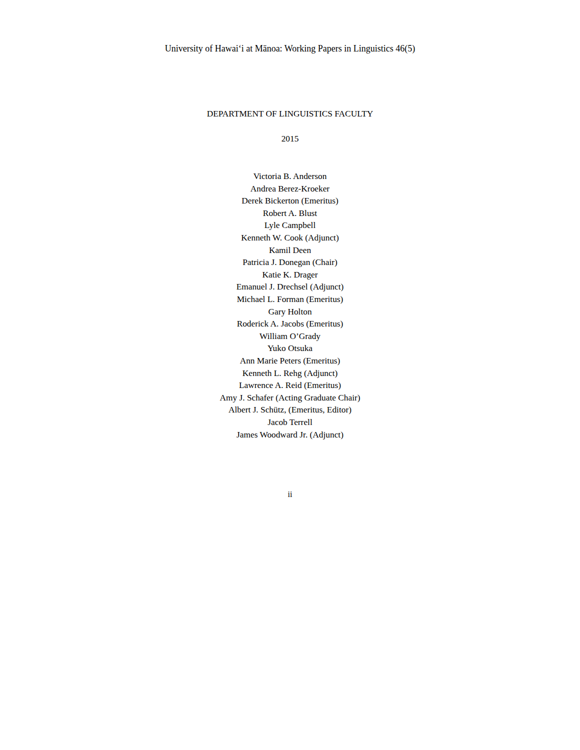University of Hawai‘i at Mānoa: Working Papers in Linguistics 46(5)
DEPARTMENT OF LINGUISTICS FACULTY
2015
Victoria B. Anderson
Andrea Berez-Kroeker
Derek Bickerton (Emeritus)
Robert A. Blust
Lyle Campbell
Kenneth W. Cook (Adjunct)
Kamil Deen
Patricia J. Donegan (Chair)
Katie K. Drager
Emanuel J. Drechsel (Adjunct)
Michael L. Forman (Emeritus)
Gary Holton
Roderick A. Jacobs (Emeritus)
William O’Grady
Yuko Otsuka
Ann Marie Peters (Emeritus)
Kenneth L. Rehg (Adjunct)
Lawrence A. Reid (Emeritus)
Amy J. Schafer (Acting Graduate Chair)
Albert J. Schütz, (Emeritus, Editor)
Jacob Terrell
James Woodward Jr. (Adjunct)
ii